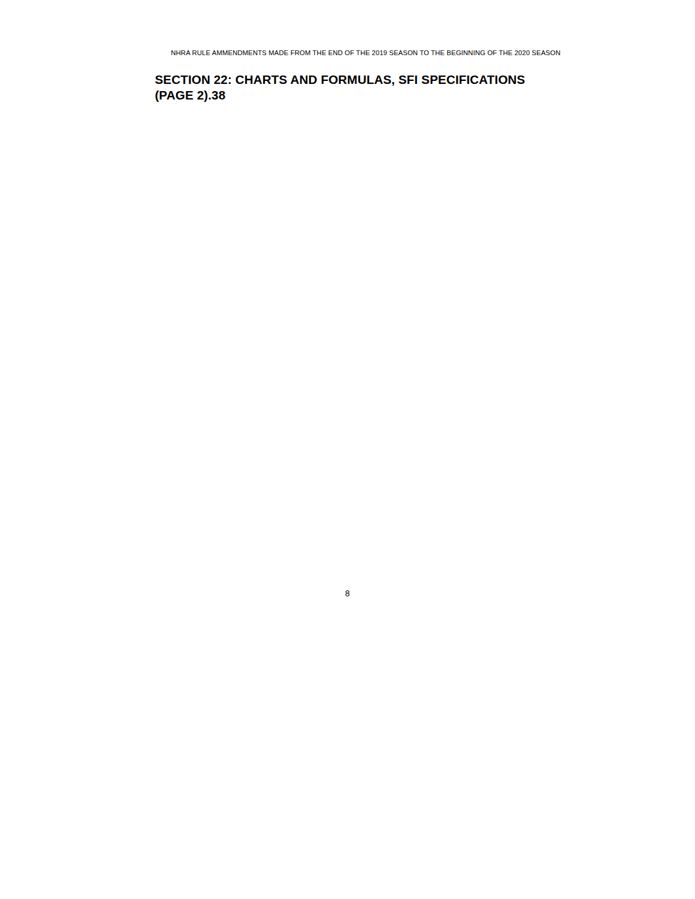NHRA RULE AMMENDMENTS MADE FROM THE END OF THE 2019 SEASON TO THE BEGINNING OF THE 2020 SEASON
SECTION 22: CHARTS AND FORMULAS, SFI SPECIFICATIONS (PAGE 2).38
8